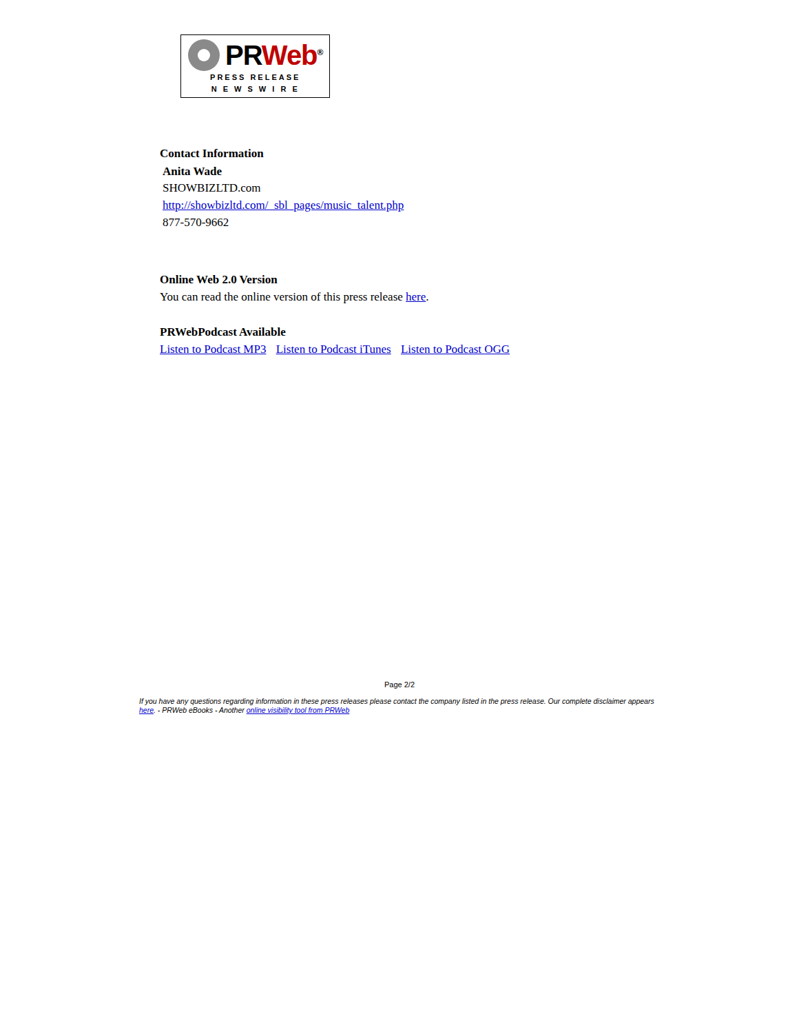PRWeb®
PRESS RELEASE
N E W S W I R E
Contact Information
Anita Wade
SHOWBIZLTD.com
http://showbizltd.com/_sbl_pages/music_talent.php
877-570-9662
Online Web 2.0 Version
You can read the online version of this press release here.
PRWebPodcast Available
Listen to Podcast MP3 Listen to Podcast iTunes Listen to Podcast OGG
Page 2/2
If you have any questions regarding information in these press releases please contact the company listed in the press release. Our complete disclaimer appears here. - PRWeb eBooks - Another online visibility tool from PRWeb